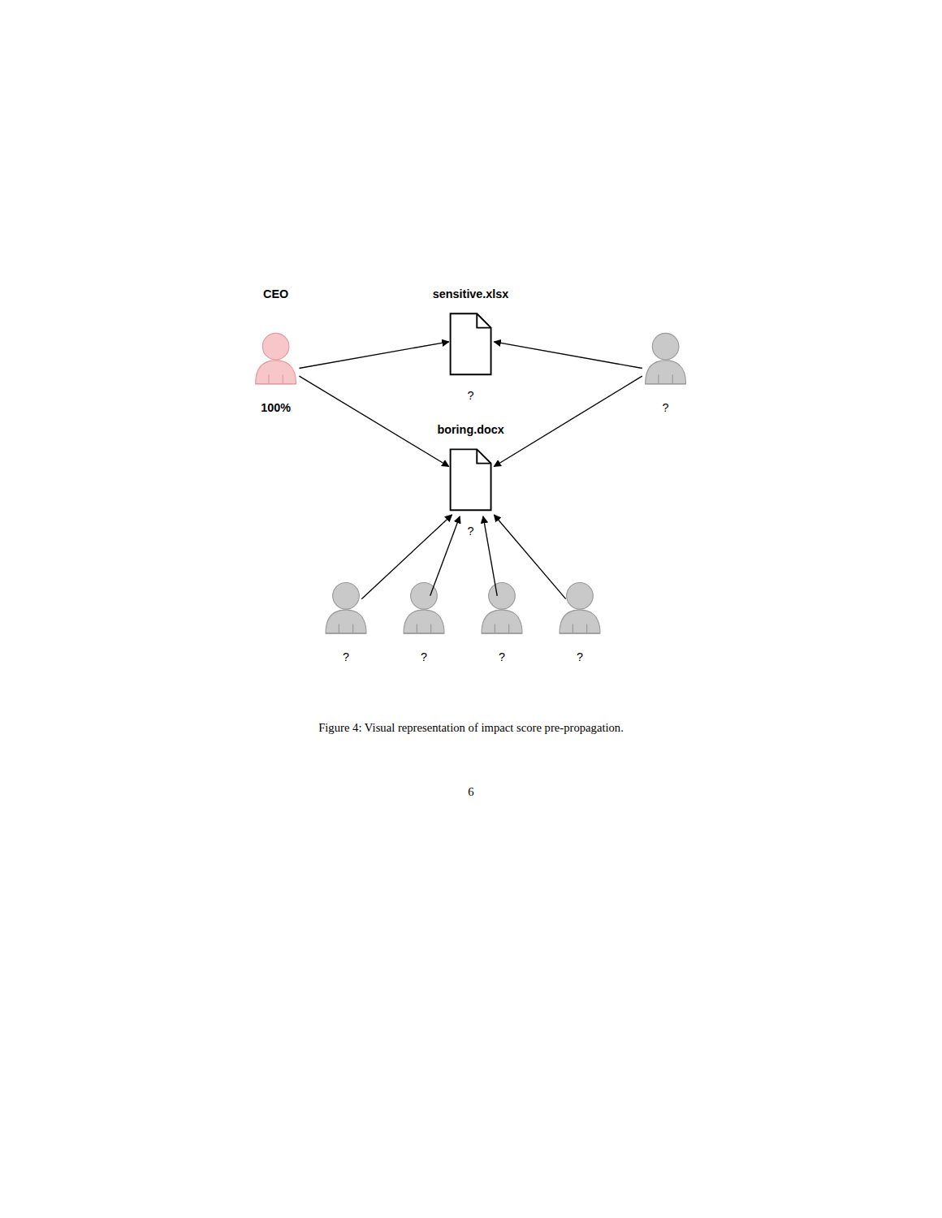Visual representation of impact score pre-propagation A CEO user icon with a 100 percent impact score points to two document icons, sensitive.xlsx and boring.docx. Another user with an unknown score also points to both documents. Four additional users with unknown scores point to boring.docx. The documents' scores are unknown. sensitive.xlsx ? boring.docx ? CEO 100% ? ? ? ? ?
Figure 4: Visual representation of impact score pre-propagation.
6